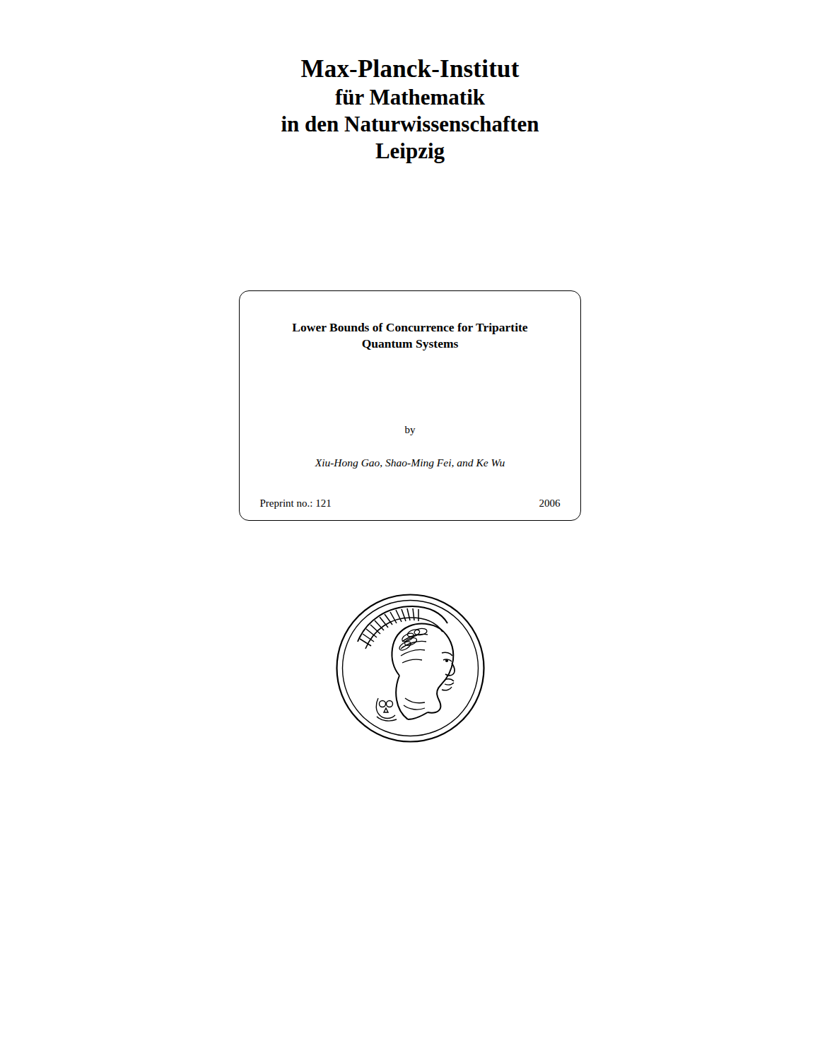Max-Planck-Institut
für Mathematik
in den Naturwissenschaften
Leipzig
Lower Bounds of Concurrence for Tripartite
Quantum Systems
by
Xiu-Hong Gao, Shao-Ming Fei, and Ke Wu
Preprint no.: 121
2006